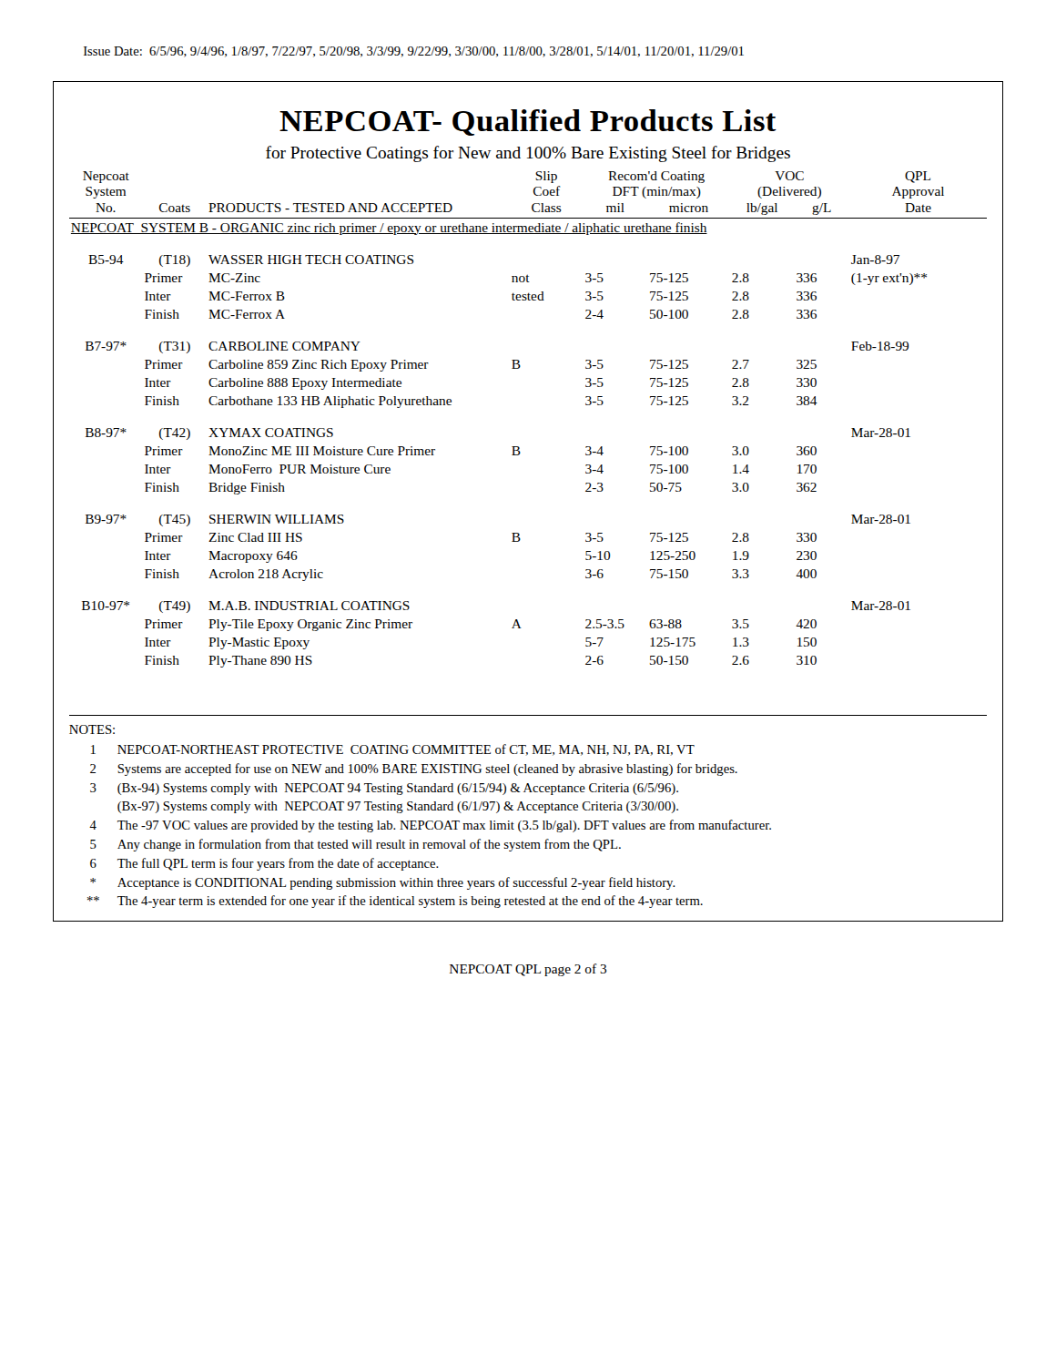Issue Date: 6/5/96, 9/4/96, 1/8/97, 7/22/97, 5/20/98, 3/3/99, 9/22/99, 3/30/00, 11/8/00, 3/28/01, 5/14/01, 11/20/01, 11/29/01
NEPCOAT- Qualified Products List
for Protective Coatings for New and 100% Bare Existing Steel for Bridges
| Nepcoat | | | Slip | Recom'd Coating | VOC | QPL |
| --- | --- | --- | --- | --- | --- | --- |
| System | | | Coef | DFT (min/max) | (Delivered) | Approval |
| No. | Coats | PRODUCTS - TESTED AND ACCEPTED | Class | mil | micron | lb/gal | g/L | Date |
| NEPCOAT SYSTEM B - ORGANIC zinc rich primer / epoxy or urethane intermediate / aliphatic urethane finish |
| B5-94 | (T18) | WASSER HIGH TECH COATINGS | | | | | | Jan-8-97 |
| | Primer | MC-Zinc | not | 3-5 | 75-125 | 2.8 | 336 | (1-yr ext'n)** |
| | Inter | MC-Ferrox B | tested | 3-5 | 75-125 | 2.8 | 336 | |
| | Finish | MC-Ferrox A | | 2-4 | 50-100 | 2.8 | 336 | |
| B7-97* | (T31) | CARBOLINE COMPANY | | | | | | Feb-18-99 |
| | Primer | Carboline 859 Zinc Rich Epoxy Primer | B | 3-5 | 75-125 | 2.7 | 325 | |
| | Inter | Carboline 888 Epoxy Intermediate | | 3-5 | 75-125 | 2.8 | 330 | |
| | Finish | Carbothane 133 HB Aliphatic Polyurethane | | 3-5 | 75-125 | 3.2 | 384 | |
| B8-97* | (T42) | XYMAX COATINGS | | | | | | Mar-28-01 |
| | Primer | MonoZinc ME III Moisture Cure Primer | B | 3-4 | 75-100 | 3.0 | 360 | |
| | Inter | MonoFerro PUR Moisture Cure | | 3-4 | 75-100 | 1.4 | 170 | |
| | Finish | Bridge Finish | | 2-3 | 50-75 | 3.0 | 362 | |
| B9-97* | (T45) | SHERWIN WILLIAMS | | | | | | Mar-28-01 |
| | Primer | Zinc Clad III HS | B | 3-5 | 75-125 | 2.8 | 330 | |
| | Inter | Macropoxy 646 | | 5-10 | 125-250 | 1.9 | 230 | |
| | Finish | Acrolon 218 Acrylic | | 3-6 | 75-150 | 3.3 | 400 | |
| B10-97* | (T49) | M.A.B. INDUSTRIAL COATINGS | | | | | | Mar-28-01 |
| | Primer | Ply-Tile Epoxy Organic Zinc Primer | A | 2.5-3.5 | 63-88 | 3.5 | 420 | |
| | Inter | Ply-Mastic Epoxy | | 5-7 | 125-175 | 1.3 | 150 | |
| | Finish | Ply-Thane 890 HS | | 2-6 | 50-150 | 2.6 | 310 | |
NOTES:
| 1 | NEPCOAT-NORTHEAST PROTECTIVE COATING COMMITTEE of CT, ME, MA, NH, NJ, PA, RI, VT |
| 2 | Systems are accepted for use on NEW and 100% BARE EXISTING steel (cleaned by abrasive blasting) for bridges. |
| 3 | (Bx-94) Systems comply with NEPCOAT 94 Testing Standard (6/15/94) & Acceptance Criteria (6/5/96). |
| | (Bx-97) Systems comply with NEPCOAT 97 Testing Standard (6/1/97) & Acceptance Criteria (3/30/00). |
| 4 | The -97 VOC values are provided by the testing lab. NEPCOAT max limit (3.5 lb/gal). DFT values are from manufacturer. |
| 5 | Any change in formulation from that tested will result in removal of the system from the QPL. |
| 6 | The full QPL term is four years from the date of acceptance. |
| * | Acceptance is CONDITIONAL pending submission within three years of successful 2-year field history. |
| ** | The 4-year term is extended for one year if the identical system is being retested at the end of the 4-year term. |
NEPCOAT QPL page 2 of 3